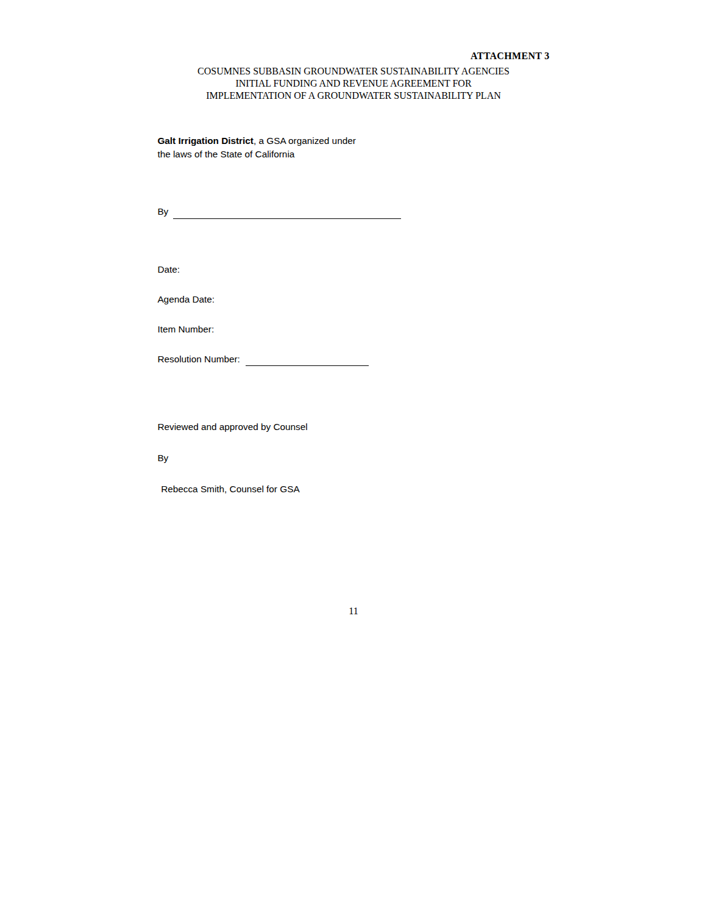ATTACHMENT 3
COSUMNES SUBBASIN GROUNDWATER SUSTAINABILITY AGENCIES
INITIAL FUNDING AND REVENUE AGREEMENT FOR
IMPLEMENTATION OF A GROUNDWATER SUSTAINABILITY PLAN
Galt Irrigation District, a GSA organized under
the laws of the State of California
By
Date:
Agenda Date:
Item Number:
Resolution Number:
Reviewed and approved by Counsel
By
Rebecca Smith, Counsel for GSA
11